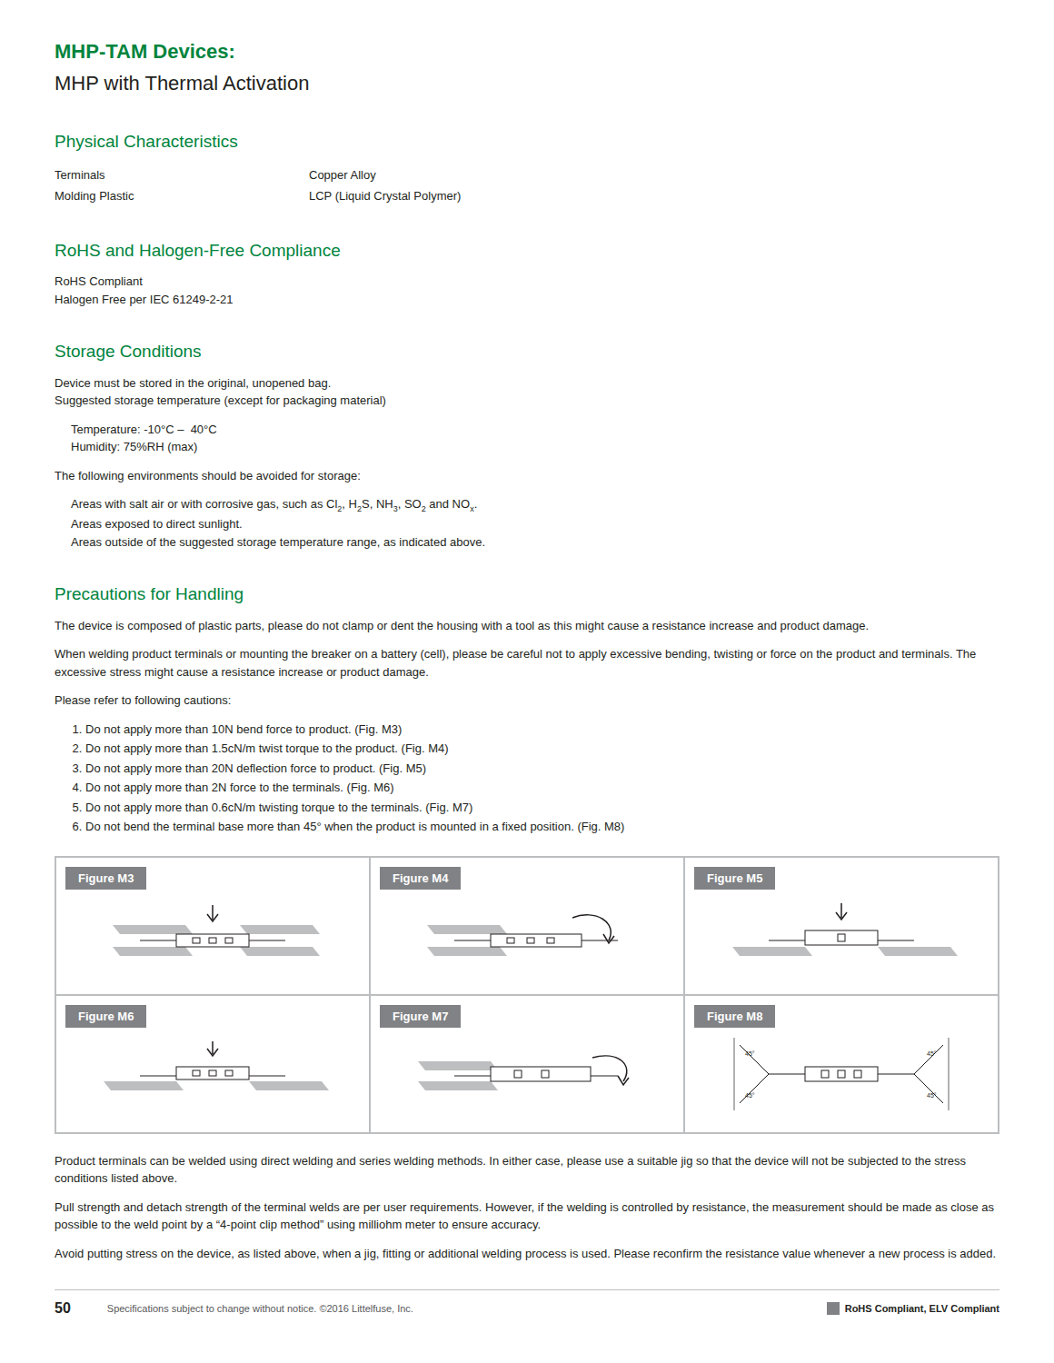MHP-TAM Devices: MHP with Thermal Activation
Physical Characteristics
| Terminals | Copper Alloy |
| Molding Plastic | LCP (Liquid Crystal Polymer) |
RoHS and Halogen-Free Compliance
RoHS Compliant
Halogen Free per IEC 61249-2-21
Storage Conditions
Device must be stored in the original, unopened bag.
Suggested storage temperature (except for packaging material)
Temperature: -10°C – 40°C
Humidity: 75%RH (max)
The following environments should be avoided for storage:
Areas with salt air or with corrosive gas, such as Cl2, H2S, NH3, SO2 and NOx.
Areas exposed to direct sunlight.
Areas outside of the suggested storage temperature range, as indicated above.
Precautions for Handling
The device is composed of plastic parts, please do not clamp or dent the housing with a tool as this might cause a resistance increase and product damage.
When welding product terminals or mounting the breaker on a battery (cell), please be careful not to apply excessive bending, twisting or force on the product and terminals. The excessive stress might cause a resistance increase or product damage.
Please refer to following cautions:
Do not apply more than 10N bend force to product. (Fig. M3)
Do not apply more than 1.5cN/m twist torque to the product. (Fig. M4)
Do not apply more than 20N deflection force to product. (Fig. M5)
Do not apply more than 2N force to the terminals. (Fig. M6)
Do not apply more than 0.6cN/m twisting torque to the terminals. (Fig. M7)
Do not bend the terminal base more than 45° when the product is mounted in a fixed position. (Fig. M8)
Figure M3
Figure M4
Figure M5
Figure M6
Figure M7
Figure M8
45° 45° 45° 45°
Product terminals can be welded using direct welding and series welding methods. In either case, please use a suitable jig so that the device will not be subjected to the stress conditions listed above.
Pull strength and detach strength of the terminal welds are per user requirements. However, if the welding is controlled by resistance, the measurement should be made as close as possible to the weld point by a “4-point clip method” using milliohm meter to ensure accuracy.
Avoid putting stress on the device, as listed above, when a jig, fitting or additional welding process is used. Please reconfirm the resistance value whenever a new process is added.
50 Specifications subject to change without notice. ©2016 Littelfuse, Inc. RoHS Compliant, ELV Compliant